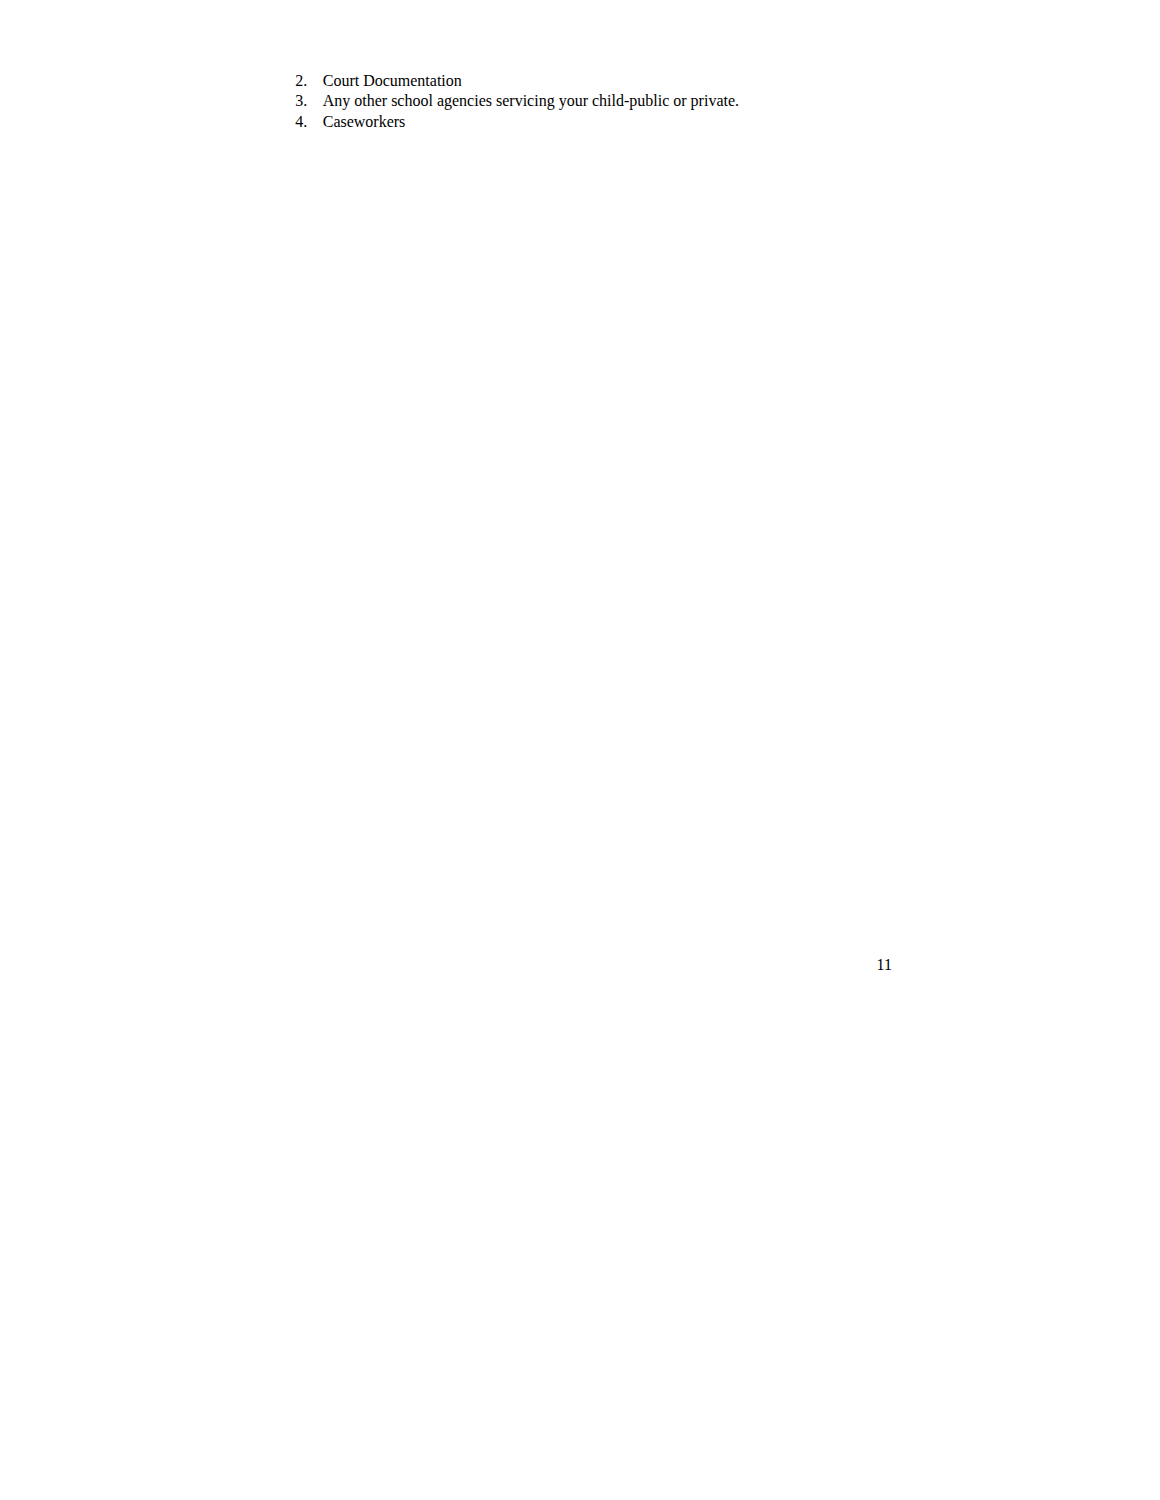Court Documentation
Any other school agencies servicing your child-public or private.
Caseworkers
11